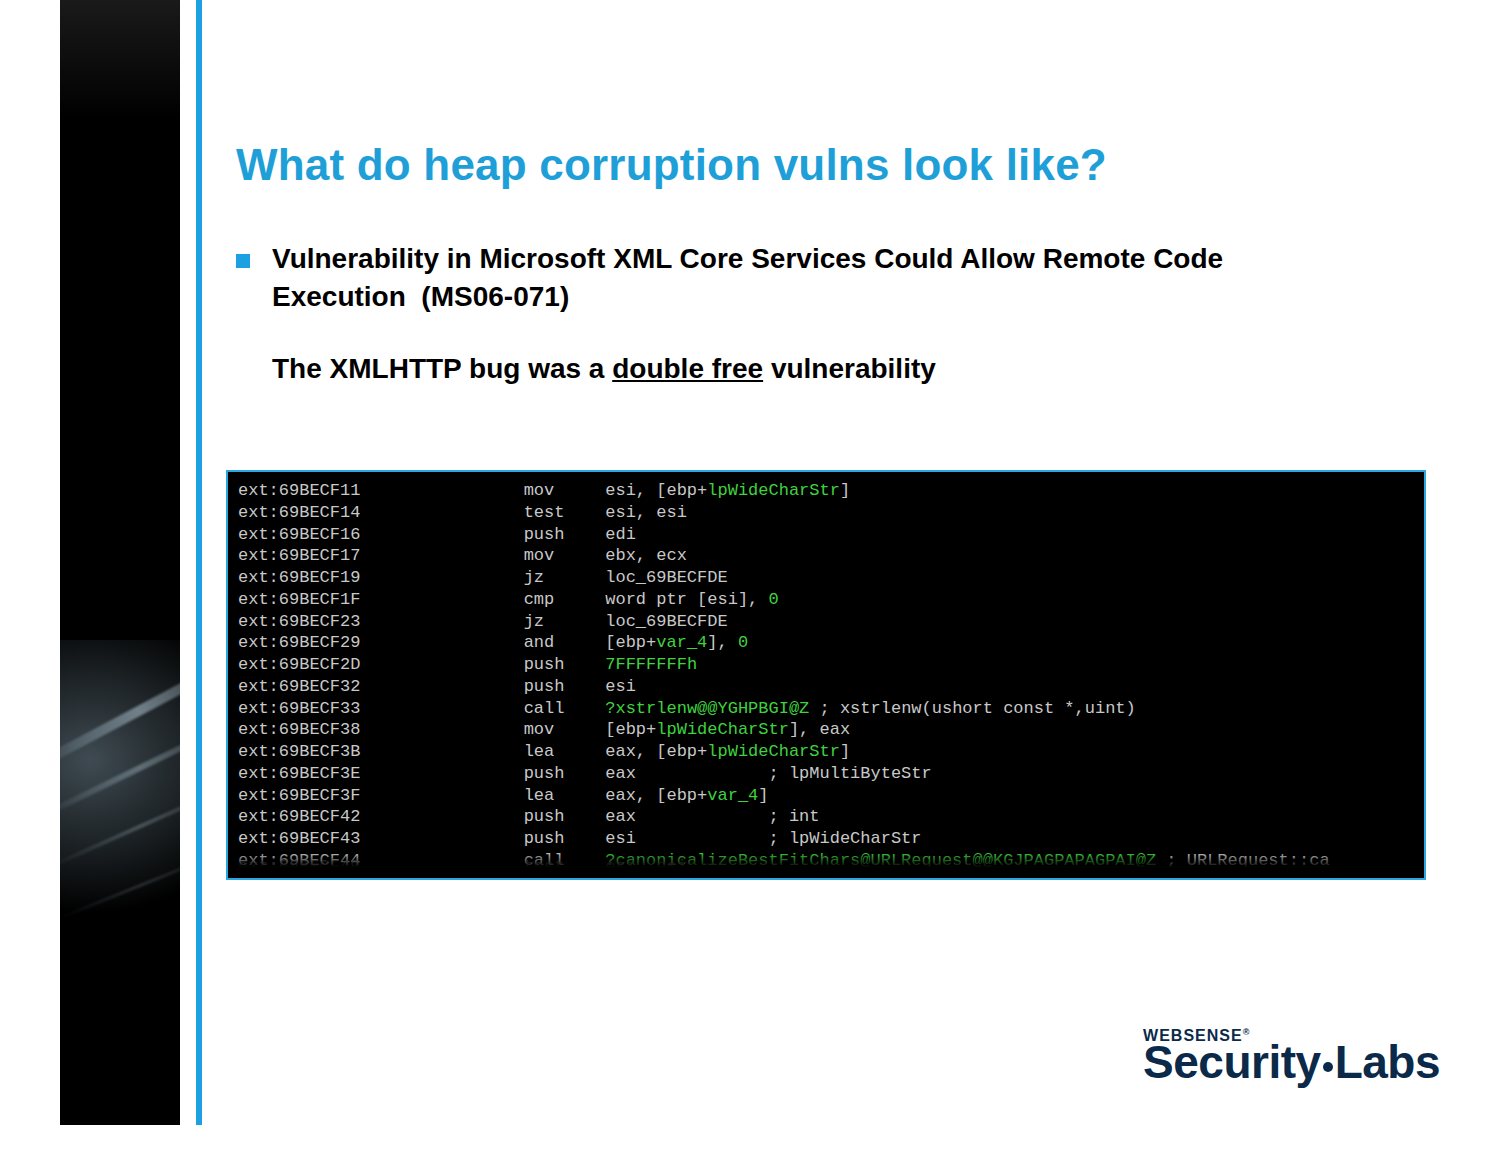What do heap corruption vulns look like?
Vulnerability in Microsoft XML Core Services Could Allow Remote Code Execution (MS06-071)
The XMLHTTP bug was a double free vulnerability
ext:69BECF11                mov     esi, [ebp+lpWideCharStr]
ext:69BECF14                test    esi, esi
ext:69BECF16                push    edi
ext:69BECF17                mov     ebx, ecx
ext:69BECF19                jz      loc_69BECFDE
ext:69BECF1F                cmp     word ptr [esi], 0
ext:69BECF23                jz      loc_69BECFDE
ext:69BECF29                and     [ebp+var_4], 0
ext:69BECF2D                push    7FFFFFFFh
ext:69BECF32                push    esi
ext:69BECF33                call    ?xstrlenw@@YGHPBGI@Z ; xstrlenw(ushort const *,uint)
ext:69BECF38                mov     [ebp+lpWideCharStr], eax
ext:69BECF3B                lea     eax, [ebp+lpWideCharStr]
ext:69BECF3E                push    eax             ; lpMultiByteStr
ext:69BECF3F                lea     eax, [ebp+var_4]
ext:69BECF42                push    eax             ; int
ext:69BECF43                push    esi             ; lpWideCharStr
ext:69BECF44                call    ?canonicalizeBestFitChars@URLRequest@@KGJPAGPAPAGPAI@Z ; URLRequest::ca
ext:69BECF49                mov     esi, eax
ext:69BECF4B test esi, esi
WEBSENSE®
Security Labs